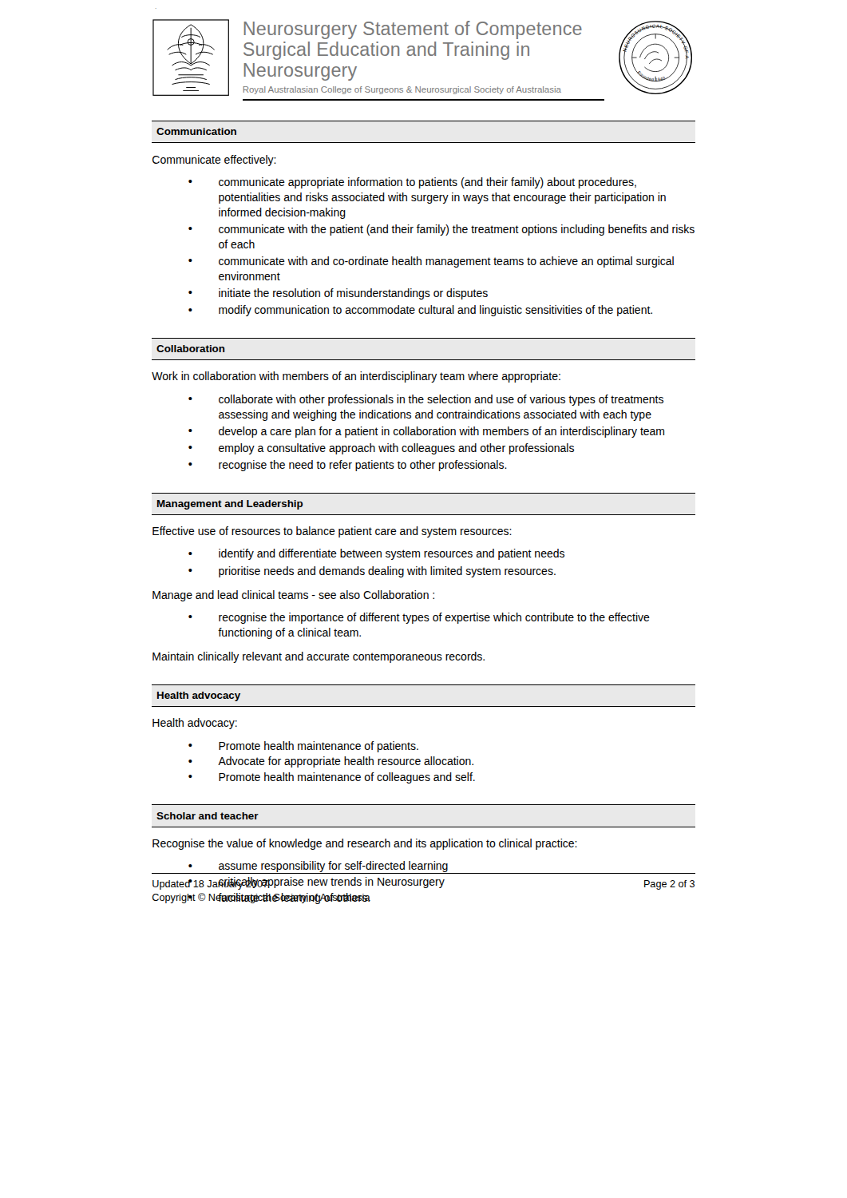.
Neurosurgery Statement of Competence Surgical Education and Training in Neurosurgery
Royal Australasian College of Surgeons & Neurosurgical Society of Australasia
NEUROSURGICAL SOCIETY OF AUSTRALASIA Founded 1940
Communication
Communicate effectively:
communicate appropriate information to patients (and their family) about procedures, potentialities and risks associated with surgery in ways that encourage their participation in informed decision-making
communicate with the patient (and their family) the treatment options including benefits and risks of each
communicate with and co-ordinate health management teams to achieve an optimal surgical environment
initiate the resolution of misunderstandings or disputes
modify communication to accommodate cultural and linguistic sensitivities of the patient.
Collaboration
Work in collaboration with members of an interdisciplinary team where appropriate:
collaborate with other professionals in the selection and use of various types of treatments assessing and weighing the indications and contraindications associated with each type
develop a care plan for a patient in collaboration with members of an interdisciplinary team
employ a consultative approach with colleagues and other professionals
recognise the need to refer patients to other professionals.
Management and Leadership
Effective use of resources to balance patient care and system resources:
identify and differentiate between system resources and patient needs
prioritise needs and demands dealing with limited system resources.
Manage and lead clinical teams - see also Collaboration :
recognise the importance of different types of expertise which contribute to the effective functioning of a clinical team.
Maintain clinically relevant and accurate contemporaneous records.
Health advocacy
Health advocacy:
Promote health maintenance of patients.
Advocate for appropriate health resource allocation.
Promote health maintenance of colleagues and self.
Scholar and teacher
Recognise the value of knowledge and research and its application to clinical practice:
assume responsibility for self-directed learning
critically appraise new trends in Neurosurgery
facilitate the learning of others.
Updated 18 January 2007
Copyright © Neurosurgical Society of Australasia
Page 2 of 3